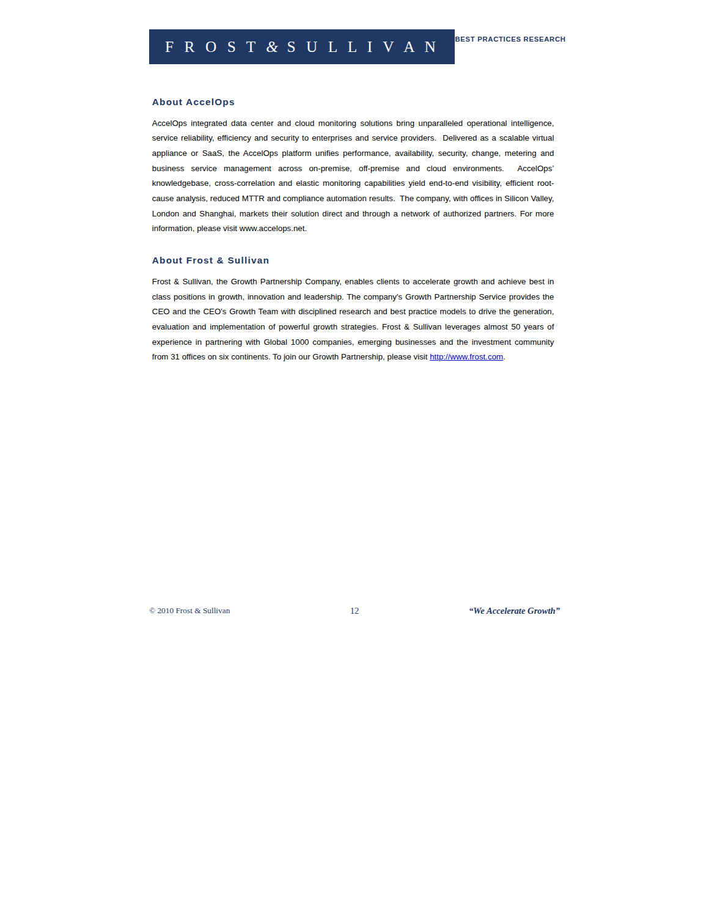F R O S T & S U L L I V A N
BEST PRACTICES RESEARCH
About AccelOps
AccelOps integrated data center and cloud monitoring solutions bring unparalleled operational intelligence, service reliability, efficiency and security to enterprises and service providers. Delivered as a scalable virtual appliance or SaaS, the AccelOps platform unifies performance, availability, security, change, metering and business service management across on-premise, off-premise and cloud environments. AccelOps’ knowledgebase, cross-correlation and elastic monitoring capabilities yield end-to-end visibility, efficient root-cause analysis, reduced MTTR and compliance automation results. The company, with offices in Silicon Valley, London and Shanghai, markets their solution direct and through a network of authorized partners. For more information, please visit www.accelops.net.
About Frost & Sullivan
Frost & Sullivan, the Growth Partnership Company, enables clients to accelerate growth and achieve best in class positions in growth, innovation and leadership. The company's Growth Partnership Service provides the CEO and the CEO's Growth Team with disciplined research and best practice models to drive the generation, evaluation and implementation of powerful growth strategies. Frost & Sullivan leverages almost 50 years of experience in partnering with Global 1000 companies, emerging businesses and the investment community from 31 offices on six continents. To join our Growth Partnership, please visit http://www.frost.com.
© 2010 Frost & Sullivan
12
“We Accelerate Growth”